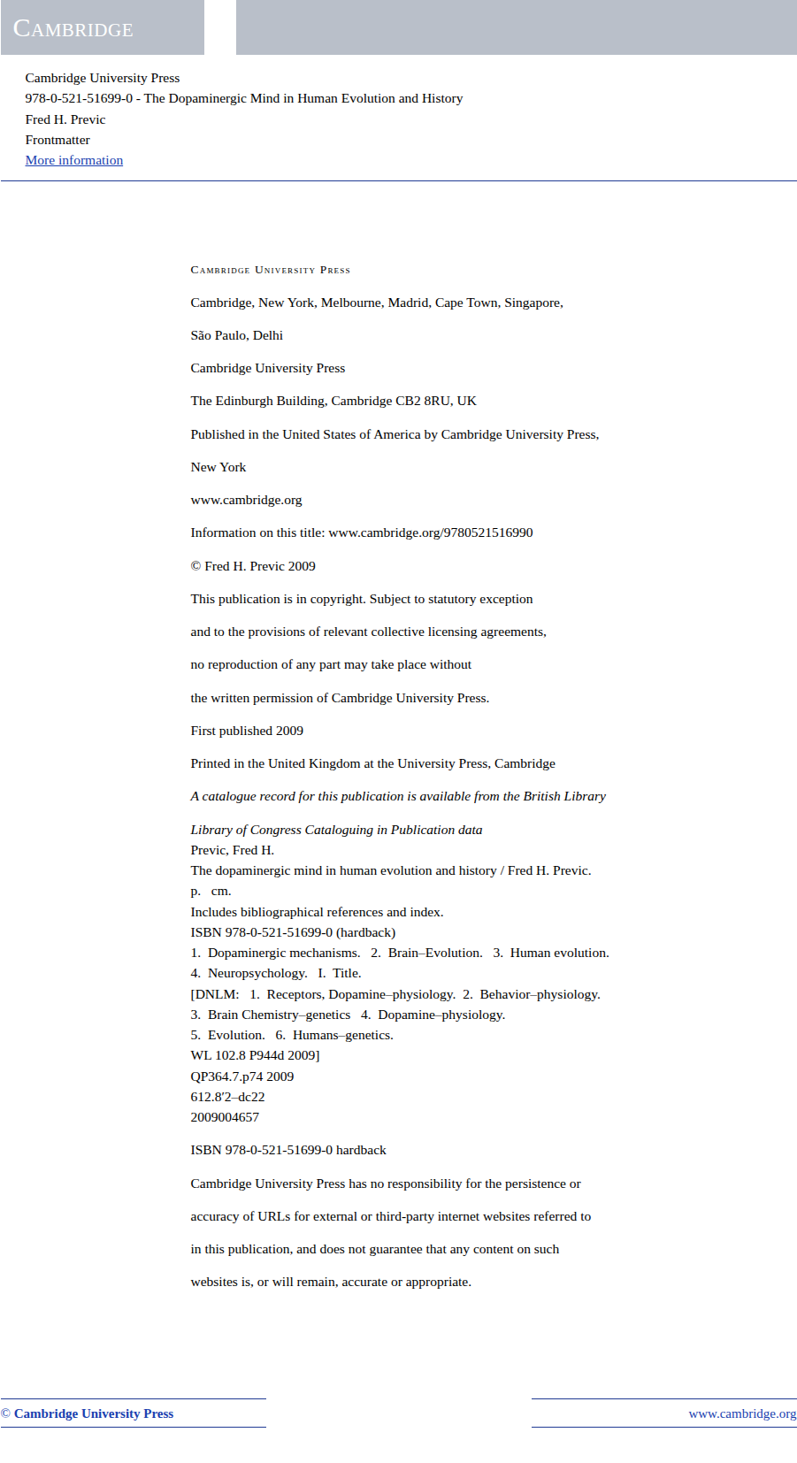Cambridge
Cambridge University Press
978-0-521-51699-0 - The Dopaminergic Mind in Human Evolution and History
Fred H. Previc
Frontmatter
More information
Cambridge University Press
Cambridge, New York, Melbourne, Madrid, Cape Town, Singapore,
São Paulo, Delhi
Cambridge University Press
The Edinburgh Building, Cambridge CB2 8RU, UK
Published in the United States of America by Cambridge University Press,
New York
www.cambridge.org
Information on this title: www.cambridge.org/9780521516990
© Fred H. Previc 2009
This publication is in copyright. Subject to statutory exception
and to the provisions of relevant collective licensing agreements,
no reproduction of any part may take place without
the written permission of Cambridge University Press.
First published 2009
Printed in the United Kingdom at the University Press, Cambridge
A catalogue record for this publication is available from the British Library
Library of Congress Cataloguing in Publication data
Previc, Fred H.
The dopaminergic mind in human evolution and history / Fred H. Previc.
p. cm.
Includes bibliographical references and index.
ISBN 978-0-521-51699-0 (hardback)
1. Dopaminergic mechanisms. 2. Brain–Evolution. 3. Human evolution.
4. Neuropsychology. I. Title.
[DNLM: 1. Receptors, Dopamine–physiology. 2. Behavior–physiology.
3. Brain Chemistry–genetics 4. Dopamine–physiology.
5. Evolution. 6. Humans–genetics.
WL 102.8 P944d 2009]
QP364.7.p74 2009
612.8′2–dc22
2009004657
ISBN 978-0-521-51699-0 hardback
Cambridge University Press has no responsibility for the persistence or
accuracy of URLs for external or third-party internet websites referred to
in this publication, and does not guarantee that any content on such
websites is, or will remain, accurate or appropriate.
© Cambridge University Press
www.cambridge.org